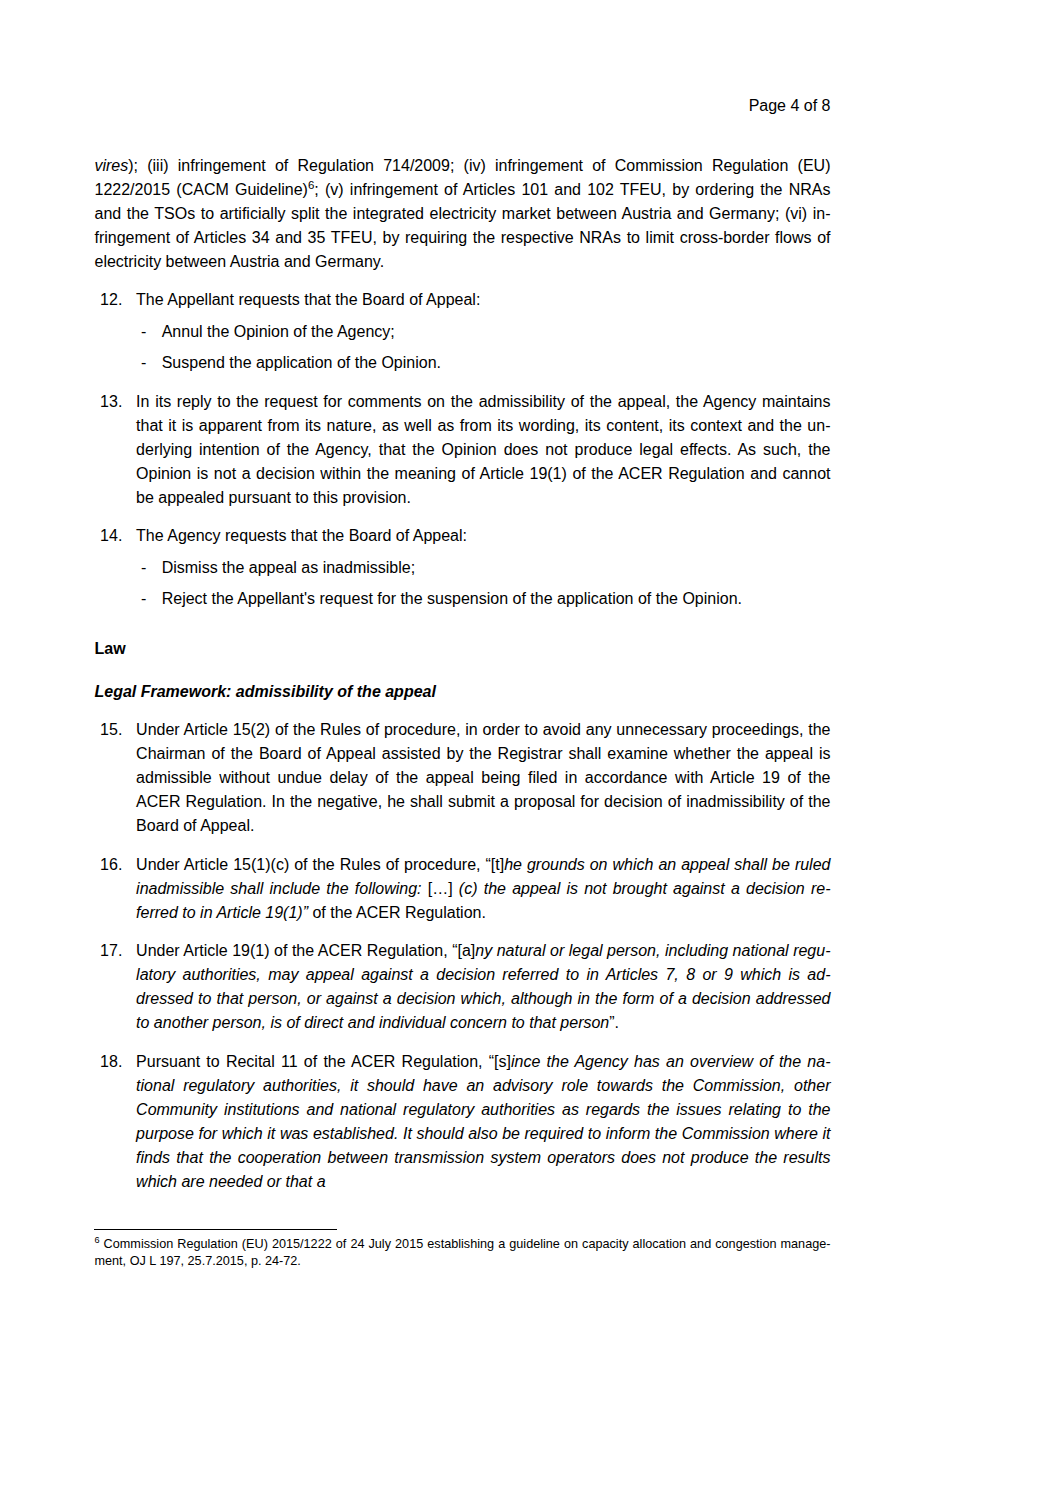Page 4 of 8
vires); (iii) infringement of Regulation 714/2009; (iv) infringement of Commission Regulation (EU) 1222/2015 (CACM Guideline)6; (v) infringement of Articles 101 and 102 TFEU, by ordering the NRAs and the TSOs to artificially split the integrated electricity market between Austria and Germany; (vi) infringement of Articles 34 and 35 TFEU, by requiring the respective NRAs to limit cross-border flows of electricity between Austria and Germany.
The Appellant requests that the Board of Appeal:
Annul the Opinion of the Agency;
Suspend the application of the Opinion.
In its reply to the request for comments on the admissibility of the appeal, the Agency maintains that it is apparent from its nature, as well as from its wording, its content, its context and the underlying intention of the Agency, that the Opinion does not produce legal effects. As such, the Opinion is not a decision within the meaning of Article 19(1) of the ACER Regulation and cannot be appealed pursuant to this provision.
The Agency requests that the Board of Appeal:
Dismiss the appeal as inadmissible;
Reject the Appellant's request for the suspension of the application of the Opinion.
Law
Legal Framework: admissibility of the appeal
Under Article 15(2) of the Rules of procedure, in order to avoid any unnecessary proceedings, the Chairman of the Board of Appeal assisted by the Registrar shall examine whether the appeal is admissible without undue delay of the appeal being filed in accordance with Article 19 of the ACER Regulation. In the negative, he shall submit a proposal for decision of inadmissibility of the Board of Appeal.
Under Article 15(1)(c) of the Rules of procedure, “[t]he grounds on which an appeal shall be ruled inadmissible shall include the following: […] (c) the appeal is not brought against a decision referred to in Article 19(1)” of the ACER Regulation.
Under Article 19(1) of the ACER Regulation, “[a]ny natural or legal person, including national regulatory authorities, may appeal against a decision referred to in Articles 7, 8 or 9 which is addressed to that person, or against a decision which, although in the form of a decision addressed to another person, is of direct and individual concern to that person”.
Pursuant to Recital 11 of the ACER Regulation, “[s]ince the Agency has an overview of the national regulatory authorities, it should have an advisory role towards the Commission, other Community institutions and national regulatory authorities as regards the issues relating to the purpose for which it was established. It should also be required to inform the Commission where it finds that the cooperation between transmission system operators does not produce the results which are needed or that a
6 Commission Regulation (EU) 2015/1222 of 24 July 2015 establishing a guideline on capacity allocation and congestion management, OJ L 197, 25.7.2015, p. 24-72.